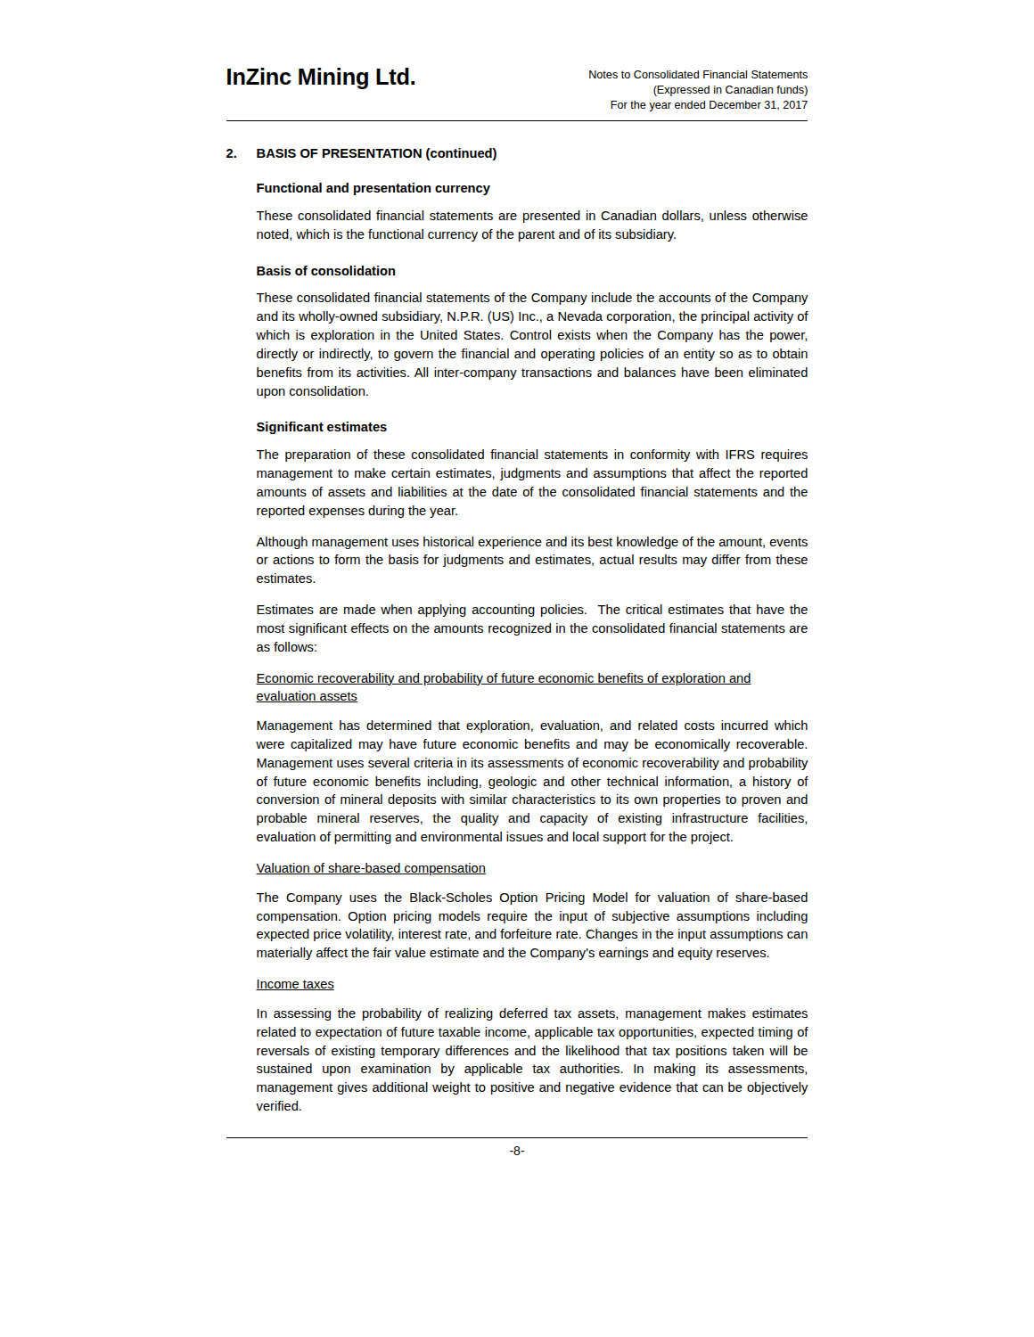InZinc Mining Ltd.
Notes to Consolidated Financial Statements
(Expressed in Canadian funds)
For the year ended December 31, 2017
2. BASIS OF PRESENTATION (continued)
Functional and presentation currency
These consolidated financial statements are presented in Canadian dollars, unless otherwise noted, which is the functional currency of the parent and of its subsidiary.
Basis of consolidation
These consolidated financial statements of the Company include the accounts of the Company and its wholly-owned subsidiary, N.P.R. (US) Inc., a Nevada corporation, the principal activity of which is exploration in the United States. Control exists when the Company has the power, directly or indirectly, to govern the financial and operating policies of an entity so as to obtain benefits from its activities. All inter-company transactions and balances have been eliminated upon consolidation.
Significant estimates
The preparation of these consolidated financial statements in conformity with IFRS requires management to make certain estimates, judgments and assumptions that affect the reported amounts of assets and liabilities at the date of the consolidated financial statements and the reported expenses during the year.
Although management uses historical experience and its best knowledge of the amount, events or actions to form the basis for judgments and estimates, actual results may differ from these estimates.
Estimates are made when applying accounting policies. The critical estimates that have the most significant effects on the amounts recognized in the consolidated financial statements are as follows:
Economic recoverability and probability of future economic benefits of exploration and evaluation assets
Management has determined that exploration, evaluation, and related costs incurred which were capitalized may have future economic benefits and may be economically recoverable. Management uses several criteria in its assessments of economic recoverability and probability of future economic benefits including, geologic and other technical information, a history of conversion of mineral deposits with similar characteristics to its own properties to proven and probable mineral reserves, the quality and capacity of existing infrastructure facilities, evaluation of permitting and environmental issues and local support for the project.
Valuation of share-based compensation
The Company uses the Black-Scholes Option Pricing Model for valuation of share-based compensation. Option pricing models require the input of subjective assumptions including expected price volatility, interest rate, and forfeiture rate. Changes in the input assumptions can materially affect the fair value estimate and the Company's earnings and equity reserves.
Income taxes
In assessing the probability of realizing deferred tax assets, management makes estimates related to expectation of future taxable income, applicable tax opportunities, expected timing of reversals of existing temporary differences and the likelihood that tax positions taken will be sustained upon examination by applicable tax authorities. In making its assessments, management gives additional weight to positive and negative evidence that can be objectively verified.
-8-